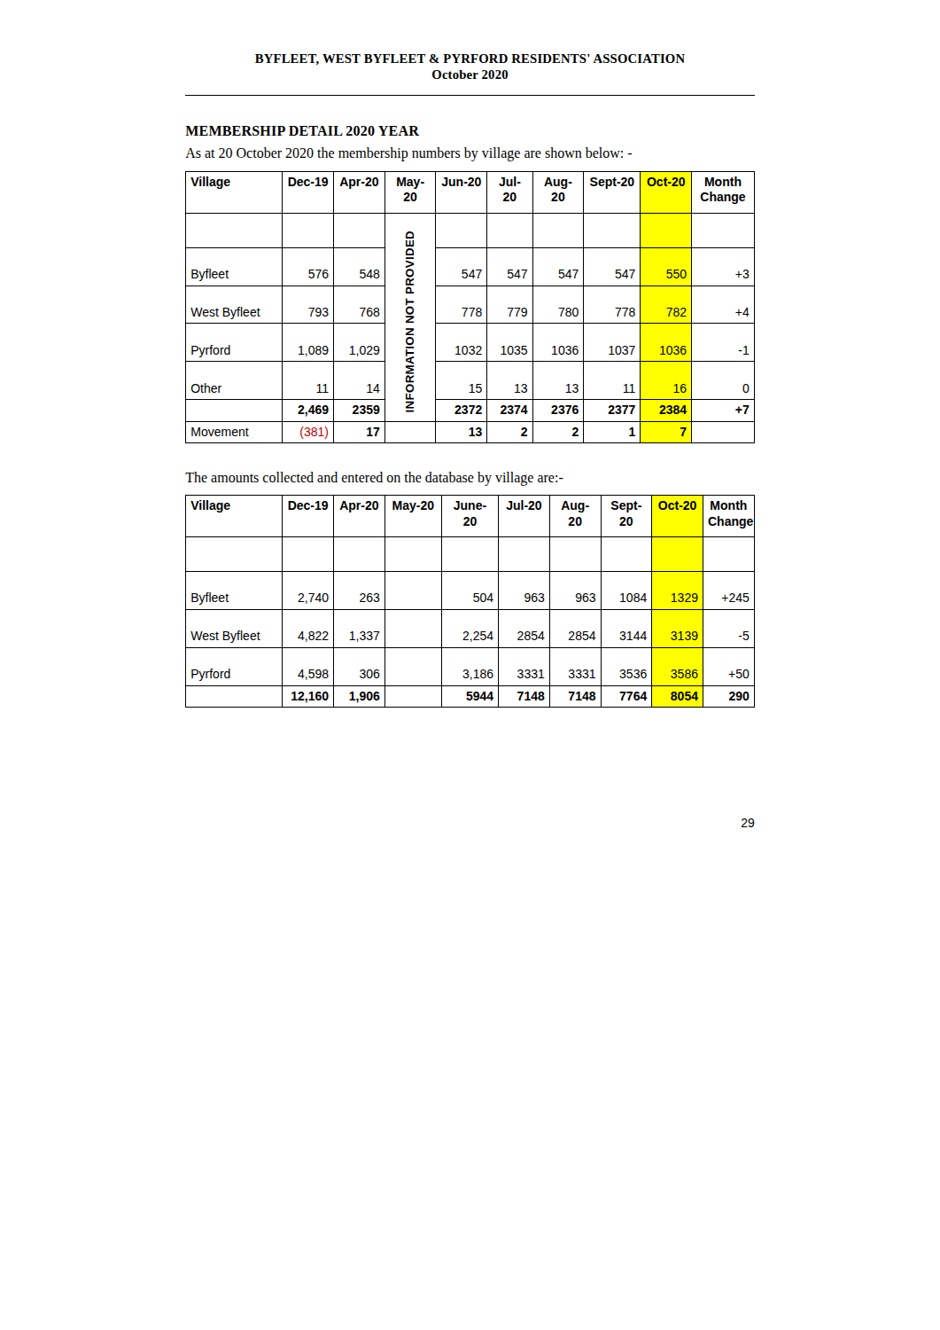BYFLEET, WEST BYFLEET & PYRFORD RESIDENTS' ASSOCIATION
October 2020
MEMBERSHIP DETAIL 2020 YEAR
As at 20 October 2020 the membership numbers by village are shown below: -
| Village | Dec-19 | Apr-20 | May-20 | Jun-20 | Jul-20 | Aug-20 | Sept-20 | Oct-20 | Month Change |
| --- | --- | --- | --- | --- | --- | --- | --- | --- | --- |
| | | | INFORMATION NOT PROVIDED | | | | | | |
| Byfleet | 576 | 548 | 547 | 547 | 547 | 547 | 550 | +3 |
| West Byfleet | 793 | 768 | 778 | 779 | 780 | 778 | 782 | +4 |
| Pyrford | 1,089 | 1,029 | 1032 | 1035 | 1036 | 1037 | 1036 | -1 |
| Other | 11 | 14 | 15 | 13 | 13 | 11 | 16 | 0 |
| | 2,469 | 2359 | 2372 | 2374 | 2376 | 2377 | 2384 | +7 |
| Movement | (381) | 17 | | 13 | 2 | 2 | 1 | 7 | |
The amounts collected and entered on the database by village are:-
| Village | Dec-19 | Apr-20 | May-20 | June- 20 | Jul-20 | Aug-20 | Sept- 20 | Oct-20 | Month Change |
| --- | --- | --- | --- | --- | --- | --- | --- | --- | --- |
| Byfleet | 2,740 | 263 | | 504 | 963 | 963 | 1084 | 1329 | +245 |
| West Byfleet | 4,822 | 1,337 | | 2,254 | 2854 | 2854 | 3144 | 3139 | -5 |
| Pyrford | 4,598 | 306 | | 3,186 | 3331 | 3331 | 3536 | 3586 | +50 |
| | 12,160 | 1,906 | | 5944 | 7148 | 7148 | 7764 | 8054 | 290 |
29